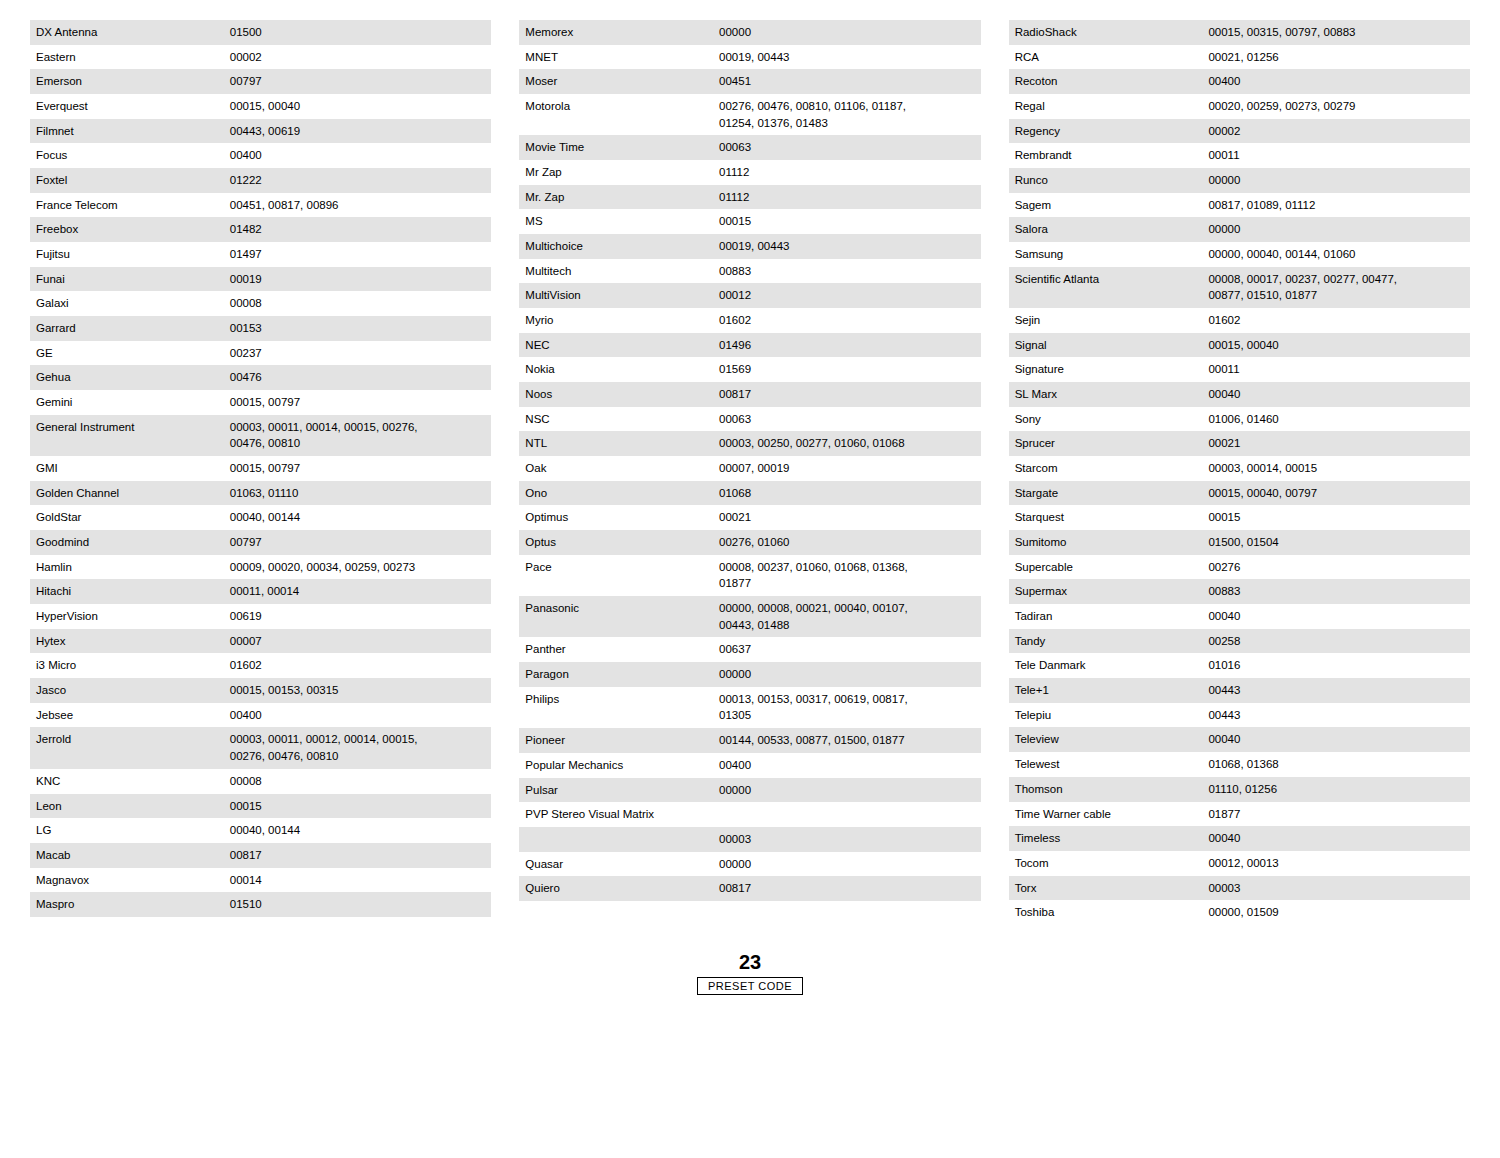| DX Antenna | 01500 |
| Eastern | 00002 |
| Emerson | 00797 |
| Everquest | 00015, 00040 |
| Filmnet | 00443, 00619 |
| Focus | 00400 |
| Foxtel | 01222 |
| France Telecom | 00451, 00817, 00896 |
| Freebox | 01482 |
| Fujitsu | 01497 |
| Funai | 00019 |
| Galaxi | 00008 |
| Garrard | 00153 |
| GE | 00237 |
| Gehua | 00476 |
| Gemini | 00015, 00797 |
| General Instrument | 00003, 00011, 00014, 00015, 00276, 00476, 00810 |
| GMI | 00015, 00797 |
| Golden Channel | 01063, 01110 |
| GoldStar | 00040, 00144 |
| Goodmind | 00797 |
| Hamlin | 00009, 00020, 00034, 00259, 00273 |
| Hitachi | 00011, 00014 |
| HyperVision | 00619 |
| Hytex | 00007 |
| i3 Micro | 01602 |
| Jasco | 00015, 00153, 00315 |
| Jebsee | 00400 |
| Jerrold | 00003, 00011, 00012, 00014, 00015, 00276, 00476, 00810 |
| KNC | 00008 |
| Leon | 00015 |
| LG | 00040, 00144 |
| Macab | 00817 |
| Magnavox | 00014 |
| Maspro | 01510 |
| Memorex | 00000 |
| MNET | 00019, 00443 |
| Moser | 00451 |
| Motorola | 00276, 00476, 00810, 01106, 01187, 01254, 01376, 01483 |
| Movie Time | 00063 |
| Mr Zap | 01112 |
| Mr. Zap | 01112 |
| MS | 00015 |
| Multichoice | 00019, 00443 |
| Multitech | 00883 |
| MultiVision | 00012 |
| Myrio | 01602 |
| NEC | 01496 |
| Nokia | 01569 |
| Noos | 00817 |
| NSC | 00063 |
| NTL | 00003, 00250, 00277, 01060, 01068 |
| Oak | 00007, 00019 |
| Ono | 01068 |
| Optimus | 00021 |
| Optus | 00276, 01060 |
| Pace | 00008, 00237, 01060, 01068, 01368, 01877 |
| Panasonic | 00000, 00008, 00021, 00040, 00107, 00443, 01488 |
| Panther | 00637 |
| Paragon | 00000 |
| Philips | 00013, 00153, 00317, 00619, 00817, 01305 |
| Pioneer | 00144, 00533, 00877, 01500, 01877 |
| Popular Mechanics | 00400 |
| Pulsar | 00000 |
| PVP Stereo Visual Matrix | |
| | 00003 |
| Quasar | 00000 |
| Quiero | 00817 |
| RadioShack | 00015, 00315, 00797, 00883 |
| RCA | 00021, 01256 |
| Recoton | 00400 |
| Regal | 00020, 00259, 00273, 00279 |
| Regency | 00002 |
| Rembrandt | 00011 |
| Runco | 00000 |
| Sagem | 00817, 01089, 01112 |
| Salora | 00000 |
| Samsung | 00000, 00040, 00144, 01060 |
| Scientific Atlanta | 00008, 00017, 00237, 00277, 00477, 00877, 01510, 01877 |
| Sejin | 01602 |
| Signal | 00015, 00040 |
| Signature | 00011 |
| SL Marx | 00040 |
| Sony | 01006, 01460 |
| Sprucer | 00021 |
| Starcom | 00003, 00014, 00015 |
| Stargate | 00015, 00040, 00797 |
| Starquest | 00015 |
| Sumitomo | 01500, 01504 |
| Supercable | 00276 |
| Supermax | 00883 |
| Tadiran | 00040 |
| Tandy | 00258 |
| Tele Danmark | 01016 |
| Tele+1 | 00443 |
| Telepiu | 00443 |
| Teleview | 00040 |
| Telewest | 01068, 01368 |
| Thomson | 01110, 01256 |
| Time Warner cable | 01877 |
| Timeless | 00040 |
| Tocom | 00012, 00013 |
| Torx | 00003 |
| Toshiba | 00000, 01509 |
23
PRESET CODE